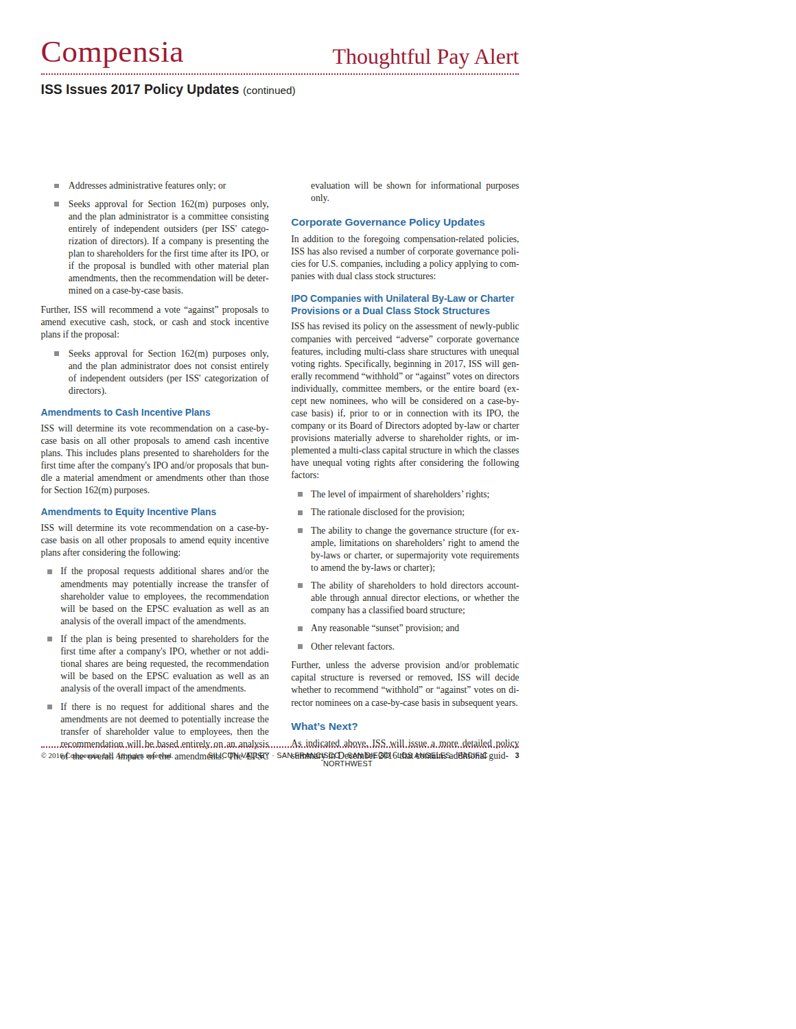Compensia
Thoughtful Pay Alert
ISS Issues 2017 Policy Updates (continued)
Addresses administrative features only; or
Seeks approval for Section 162(m) purposes only, and the plan administrator is a committee consisting entirely of independent outsiders (per ISS' categorization of directors). If a company is presenting the plan to shareholders for the first time after its IPO, or if the proposal is bundled with other material plan amendments, then the recommendation will be determined on a case-by-case basis.
Further, ISS will recommend a vote “against” proposals to amend executive cash, stock, or cash and stock incentive plans if the proposal:
Seeks approval for Section 162(m) purposes only, and the plan administrator does not consist entirely of independent outsiders (per ISS' categorization of directors).
Amendments to Cash Incentive Plans
ISS will determine its vote recommendation on a case-by-case basis on all other proposals to amend cash incentive plans. This includes plans presented to shareholders for the first time after the company's IPO and/or proposals that bundle a material amendment or amendments other than those for Section 162(m) purposes.
Amendments to Equity Incentive Plans
ISS will determine its vote recommendation on a case-by-case basis on all other proposals to amend equity incentive plans after considering the following:
If the proposal requests additional shares and/or the amendments may potentially increase the transfer of shareholder value to employees, the recommendation will be based on the EPSC evaluation as well as an analysis of the overall impact of the amendments.
If the plan is being presented to shareholders for the first time after a company's IPO, whether or not additional shares are being requested, the recommendation will be based on the EPSC evaluation as well as an analysis of the overall impact of the amendments.
If there is no request for additional shares and the amendments are not deemed to potentially increase the transfer of shareholder value to employees, then the recommendation will be based entirely on an analysis of the overall impact of the amendments. The EPSC evaluation will be shown for informational purposes only.
Corporate Governance Policy Updates
In addition to the foregoing compensation-related policies, ISS has also revised a number of corporate governance policies for U.S. companies, including a policy applying to companies with dual class stock structures:
IPO Companies with Unilateral By-Law or Charter Provisions or a Dual Class Stock Structures
ISS has revised its policy on the assessment of newly-public companies with perceived “adverse” corporate governance features, including multi-class share structures with unequal voting rights. Specifically, beginning in 2017, ISS will generally recommend “withhold” or “against” votes on directors individually, committee members, or the entire board (except new nominees, who will be considered on a case-by-case basis) if, prior to or in connection with its IPO, the company or its Board of Directors adopted by-law or charter provisions materially adverse to shareholder rights, or implemented a multi-class capital structure in which the classes have unequal voting rights after considering the following factors:
The level of impairment of shareholders’ rights;
The rationale disclosed for the provision;
The ability to change the governance structure (for example, limitations on shareholders’ right to amend the by-laws or charter, or supermajority vote requirements to amend the by-laws or charter);
The ability of shareholders to hold directors accountable through annual director elections, or whether the company has a classified board structure;
Any reasonable “sunset” provision; and
Other relevant factors.
Further, unless the adverse provision and/or problematic capital structure is reversed or removed, ISS will decide whether to recommend “withhold” or “against” votes on director nominees on a case-by-case basis in subsequent years.
What’s Next?
As indicated above, ISS will issue a more detailed policy summary in December 2016 that contains additional guid-
© 2016 Compensia, Inc. All rights reserved.
SILICON VALLEY · SAN FRANCISCO · SAN DIEGO · LOS ANGELES · PACIFIC NORTHWEST
3